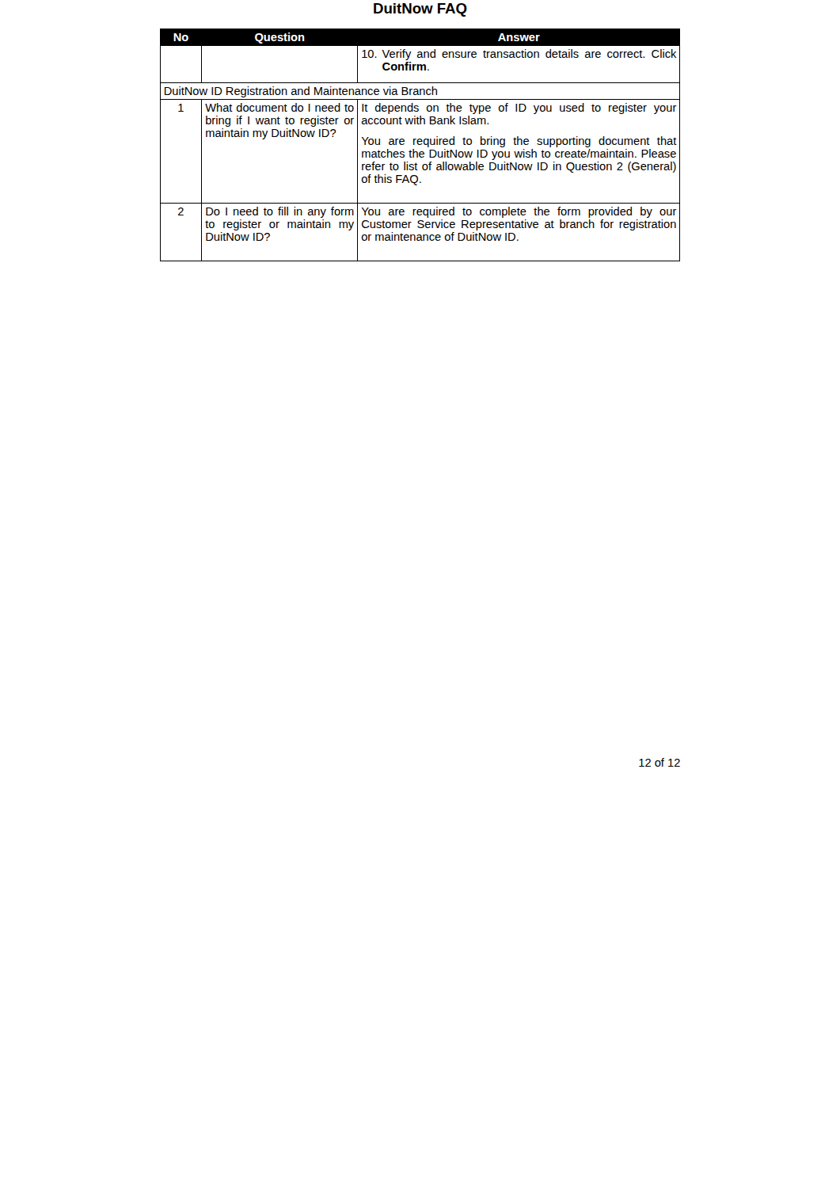DuitNow FAQ
| No | Question | Answer |
| --- | --- | --- |
| | | 10. Verify and ensure transaction details are correct. Click Confirm . |
| DuitNow ID Registration and Maintenance via Branch |
| 1 | What document do I need to bring if I want to register or maintain my DuitNow ID? | It depends on the type of ID you used to register your account with Bank Islam. You are required to bring the supporting document that matches the DuitNow ID you wish to create/maintain. Please refer to list of allowable DuitNow ID in Question 2 (General) of this FAQ. |
| 2 | Do I need to fill in any form to register or maintain my DuitNow ID? | You are required to complete the form provided by our Customer Service Representative at branch for registration or maintenance of DuitNow ID. |
12 of 12